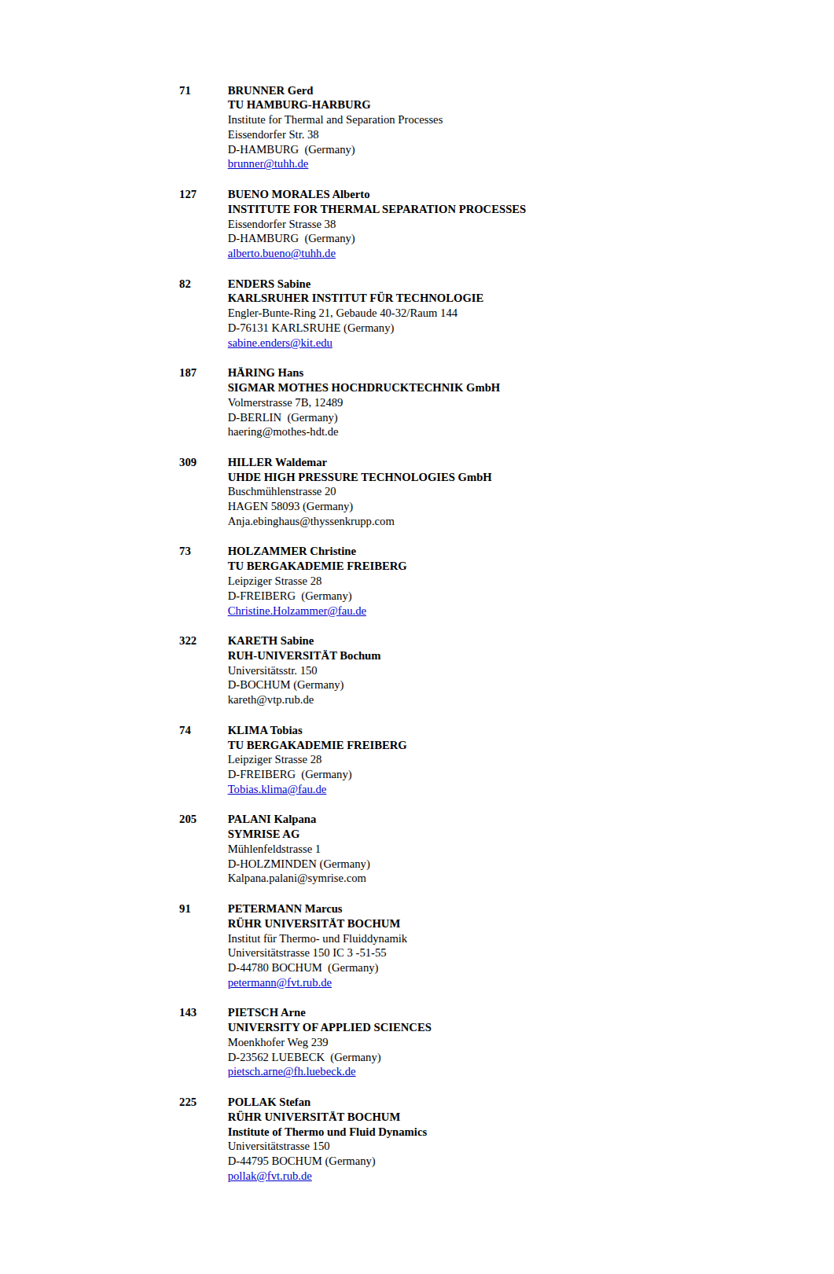71
BRUNNER Gerd
TU HAMBURG-HARBURG
Institute for Thermal and Separation Processes
Eissendorfer Str. 38
D-HAMBURG (Germany)
brunner@tuhh.de
127
BUENO MORALES Alberto
INSTITUTE FOR THERMAL SEPARATION PROCESSES
Eissendorfer Strasse 38
D-HAMBURG (Germany)
alberto.bueno@tuhh.de
82
ENDERS Sabine
KARLSRUHER INSTITUT FÜR TECHNOLOGIE
Engler-Bunte-Ring 21, Gebaude 40-32/Raum 144
D-76131 KARLSRUHE (Germany)
sabine.enders@kit.edu
187
HÄRING Hans
SIGMAR MOTHES HOCHDRUCKTECHNIK GmbH
Volmerstrasse 7B, 12489
D-BERLIN (Germany)
haering@mothes-hdt.de
309
HILLER Waldemar
UHDE HIGH PRESSURE TECHNOLOGIES GmbH
Buschmühlenstrasse 20
HAGEN 58093 (Germany)
Anja.ebinghaus@thyssenkrupp.com
73
HOLZAMMER Christine
TU BERGAKADEMIE FREIBERG
Leipziger Strasse 28
D-FREIBERG (Germany)
Christine.Holzammer@fau.de
322
KARETH Sabine
RUH-UNIVERSITÄT Bochum
Universitätsstr. 150
D-BOCHUM (Germany)
kareth@vtp.rub.de
74
KLIMA Tobias
TU BERGAKADEMIE FREIBERG
Leipziger Strasse 28
D-FREIBERG (Germany)
Tobias.klima@fau.de
205
PALANI Kalpana
SYMRISE AG
Mühlenfeldstrasse 1
D-HOLZMINDEN (Germany)
Kalpana.palani@symrise.com
91
PETERMANN Marcus
RÜHR UNIVERSITÄT BOCHUM
Institut für Thermo- und Fluiddynamik
Universitätstrasse 150 IC 3 -51-55
D-44780 BOCHUM (Germany)
petermann@fvt.rub.de
143
PIETSCH Arne
UNIVERSITY OF APPLIED SCIENCES
Moenkhofer Weg 239
D-23562 LUEBECK (Germany)
pietsch.arne@fh.luebeck.de
225
POLLAK Stefan
RÜHR UNIVERSITÄT BOCHUM
Institute of Thermo und Fluid Dynamics
Universitätstrasse 150
D-44795 BOCHUM (Germany)
pollak@fvt.rub.de